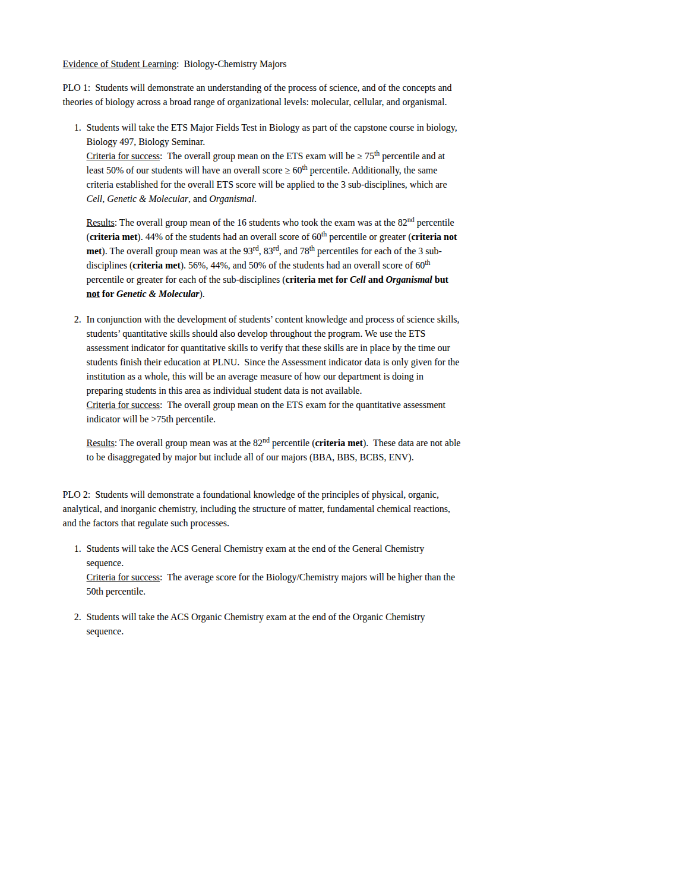Evidence of Student Learning: Biology-Chemistry Majors
PLO 1: Students will demonstrate an understanding of the process of science, and of the concepts and theories of biology across a broad range of organizational levels: molecular, cellular, and organismal.
Students will take the ETS Major Fields Test in Biology as part of the capstone course in biology, Biology 497, Biology Seminar.
Criteria for success: The overall group mean on the ETS exam will be ≥ 75th percentile and at least 50% of our students will have an overall score ≥ 60th percentile. Additionally, the same criteria established for the overall ETS score will be applied to the 3 sub-disciplines, which are Cell, Genetic & Molecular, and Organismal.
Results: The overall group mean of the 16 students who took the exam was at the 82nd percentile (criteria met). 44% of the students had an overall score of 60th percentile or greater (criteria not met). The overall group mean was at the 93rd, 83rd, and 78th percentiles for each of the 3 sub-disciplines (criteria met). 56%, 44%, and 50% of the students had an overall score of 60th percentile or greater for each of the sub-disciplines (criteria met for Cell and Organismal but not for Genetic & Molecular).
In conjunction with the development of students’ content knowledge and process of science skills, students’ quantitative skills should also develop throughout the program. We use the ETS assessment indicator for quantitative skills to verify that these skills are in place by the time our students finish their education at PLNU. Since the Assessment indicator data is only given for the institution as a whole, this will be an average measure of how our department is doing in preparing students in this area as individual student data is not available.
Criteria for success: The overall group mean on the ETS exam for the quantitative assessment indicator will be >75th percentile.
Results: The overall group mean was at the 82nd percentile (criteria met). These data are not able to be disaggregated by major but include all of our majors (BBA, BBS, BCBS, ENV).
PLO 2: Students will demonstrate a foundational knowledge of the principles of physical, organic, analytical, and inorganic chemistry, including the structure of matter, fundamental chemical reactions, and the factors that regulate such processes.
Students will take the ACS General Chemistry exam at the end of the General Chemistry sequence.
Criteria for success: The average score for the Biology/Chemistry majors will be higher than the 50th percentile.
Students will take the ACS Organic Chemistry exam at the end of the Organic Chemistry sequence.